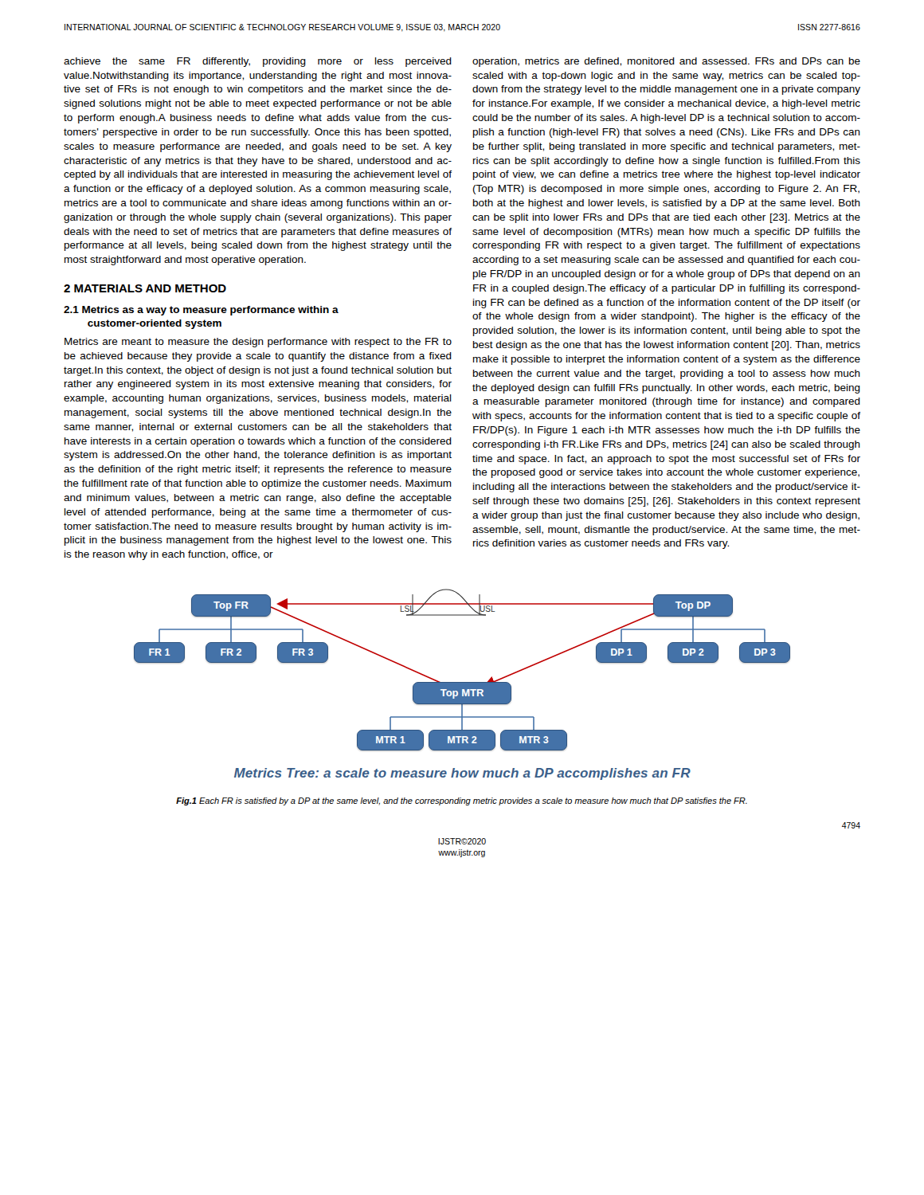INTERNATIONAL JOURNAL OF SCIENTIFIC & TECHNOLOGY RESEARCH VOLUME 9, ISSUE 03, MARCH 2020
ISSN 2277-8616
achieve the same FR differently, providing more or less perceived value.Notwithstanding its importance, understanding the right and most innovative set of FRs is not enough to win competitors and the market since the designed solutions might not be able to meet expected performance or not be able to perform enough.A business needs to define what adds value from the customers' perspective in order to be run successfully. Once this has been spotted, scales to measure performance are needed, and goals need to be set. A key characteristic of any metrics is that they have to be shared, understood and accepted by all individuals that are interested in measuring the achievement level of a function or the efficacy of a deployed solution. As a common measuring scale, metrics are a tool to communicate and share ideas among functions within an organization or through the whole supply chain (several organizations). This paper deals with the need to set of metrics that are parameters that define measures of performance at all levels, being scaled down from the highest strategy until the most straightforward and most operative operation.
2 MATERIALS AND METHOD
2.1 Metrics as a way to measure performance within acustomer-oriented system
Metrics are meant to measure the design performance with respect to the FR to be achieved because they provide a scale to quantify the distance from a fixed target.In this context, the object of design is not just a found technical solution but rather any engineered system in its most extensive meaning that considers, for example, accounting human organizations, services, business models, material management, social systems till the above mentioned technical design.In the same manner, internal or external customers can be all the stakeholders that have interests in a certain operation o towards which a function of the considered system is addressed.On the other hand, the tolerance definition is as important as the definition of the right metric itself; it represents the reference to measure the fulfillment rate of that function able to optimize the customer needs. Maximum and minimum values, between a metric can range, also define the acceptable level of attended performance, being at the same time a thermometer of customer satisfaction.The need to measure results brought by human activity is implicit in the business management from the highest level to the lowest one. This is the reason why in each function, office, or
operation, metrics are defined, monitored and assessed. FRs and DPs can be scaled with a top-down logic and in the same way, metrics can be scaled top-down from the strategy level to the middle management one in a private company for instance.For example, If we consider a mechanical device, a high-level metric could be the number of its sales. A high-level DP is a technical solution to accomplish a function (high-level FR) that solves a need (CNs). Like FRs and DPs can be further split, being translated in more specific and technical parameters, metrics can be split accordingly to define how a single function is fulfilled.From this point of view, we can define a metrics tree where the highest top-level indicator (Top MTR) is decomposed in more simple ones, according to Figure 2. An FR, both at the highest and lower levels, is satisfied by a DP at the same level. Both can be split into lower FRs and DPs that are tied each other [23]. Metrics at the same level of decomposition (MTRs) mean how much a specific DP fulfills the corresponding FR with respect to a given target. The fulfillment of expectations according to a set measuring scale can be assessed and quantified for each couple FR/DP in an uncoupled design or for a whole group of DPs that depend on an FR in a coupled design.The efficacy of a particular DP in fulfilling its corresponding FR can be defined as a function of the information content of the DP itself (or of the whole design from a wider standpoint). The higher is the efficacy of the provided solution, the lower is its information content, until being able to spot the best design as the one that has the lowest information content [20]. Than, metrics make it possible to interpret the information content of a system as the difference between the current value and the target, providing a tool to assess how much the deployed design can fulfill FRs punctually. In other words, each metric, being a measurable parameter monitored (through time for instance) and compared with specs, accounts for the information content that is tied to a specific couple of FR/DP(s). In Figure 1 each i-th MTR assesses how much the i-th DP fulfills the corresponding i-th FR.Like FRs and DPs, metrics [24] can also be scaled through time and space. In fact, an approach to spot the most successful set of FRs for the proposed good or service takes into account the whole customer experience, including all the interactions between the stakeholders and the product/service itself through these two domains [25], [26]. Stakeholders in this context represent a wider group than just the final customer because they also include who design, assemble, sell, mount, dismantle the product/service. At the same time, the metrics definition varies as customer needs and FRs vary.
Top FR
FR 1
FR 2
FR 3
Top DP
DP 1
DP 2
DP 3
Top MTR
MTR 1
MTR 2
MTR 3
LSL
USL
Metrics Tree: a scale to measure how much a DP accomplishes an FR
Fig.1 Each FR is satisfied by a DP at the same level, and the corresponding metric provides a scale to measure how much that DP satisfies the FR.
4794
IJSTR©2020
www.ijstr.org